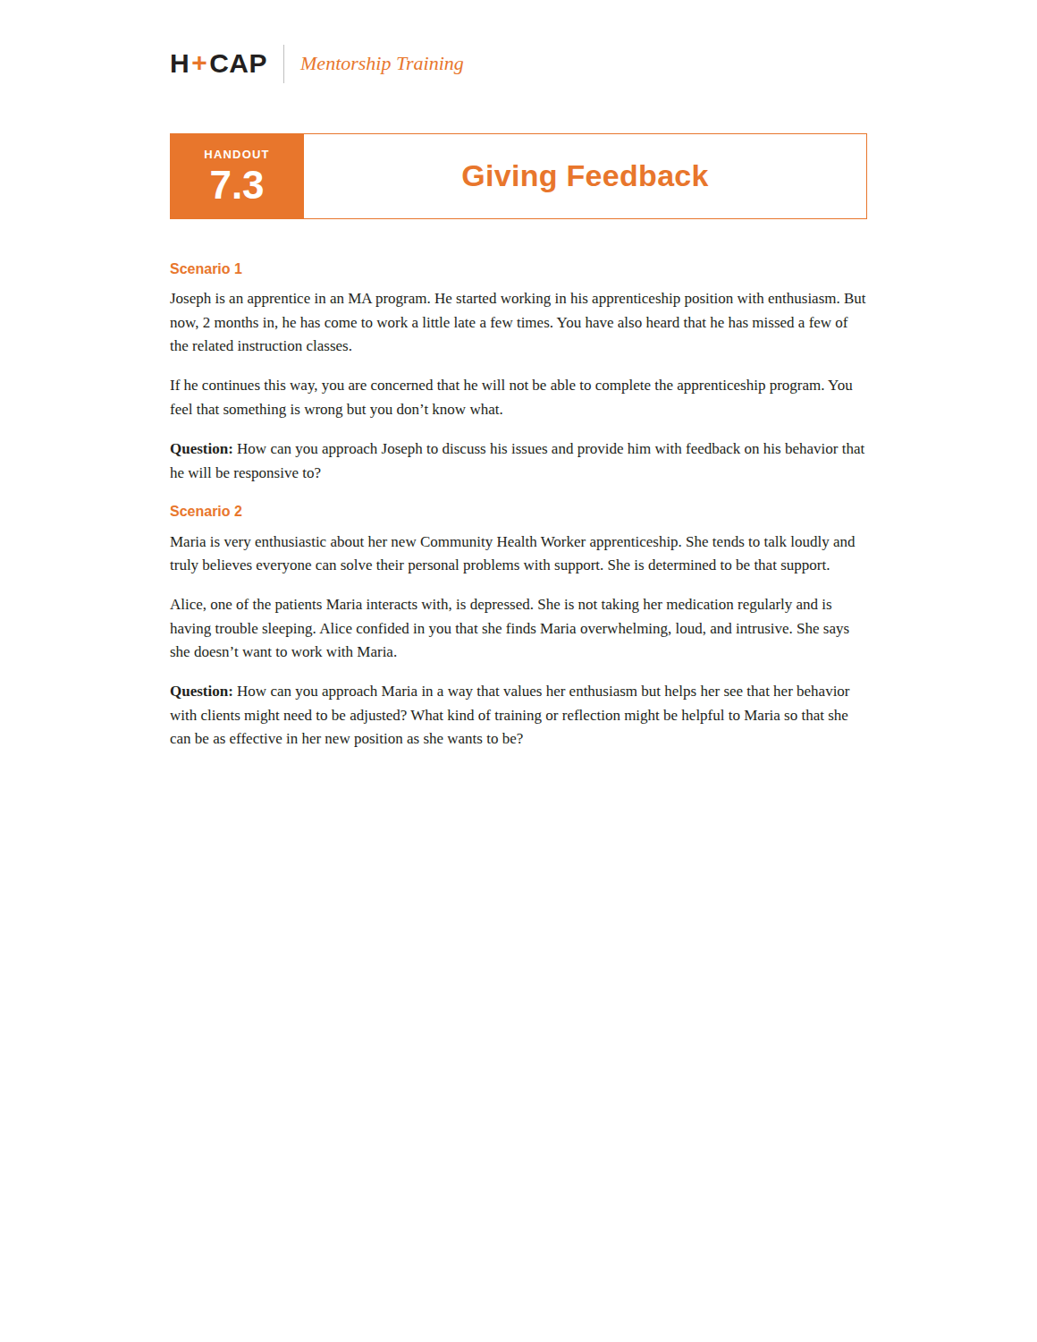H+CAP Mentorship Training
Handout 7.3
Giving Feedback
Scenario 1
Joseph is an apprentice in an MA program. He started working in his apprenticeship position with enthusiasm. But now, 2 months in, he has come to work a little late a few times. You have also heard that he has missed a few of the related instruction classes.
If he continues this way, you are concerned that he will not be able to complete the apprenticeship program. You feel that something is wrong but you don’t know what.
Question: How can you approach Joseph to discuss his issues and provide him with feedback on his behavior that he will be responsive to?
Scenario 2
Maria is very enthusiastic about her new Community Health Worker apprenticeship. She tends to talk loudly and truly believes everyone can solve their personal problems with support. She is determined to be that support.
Alice, one of the patients Maria interacts with, is depressed. She is not taking her medication regularly and is having trouble sleeping. Alice confided in you that she finds Maria overwhelming, loud, and intrusive. She says she doesn’t want to work with Maria.
Question: How can you approach Maria in a way that values her enthusiasm but helps her see that her behavior with clients might need to be adjusted? What kind of training or reflection might be helpful to Maria so that she can be as effective in her new position as she wants to be?